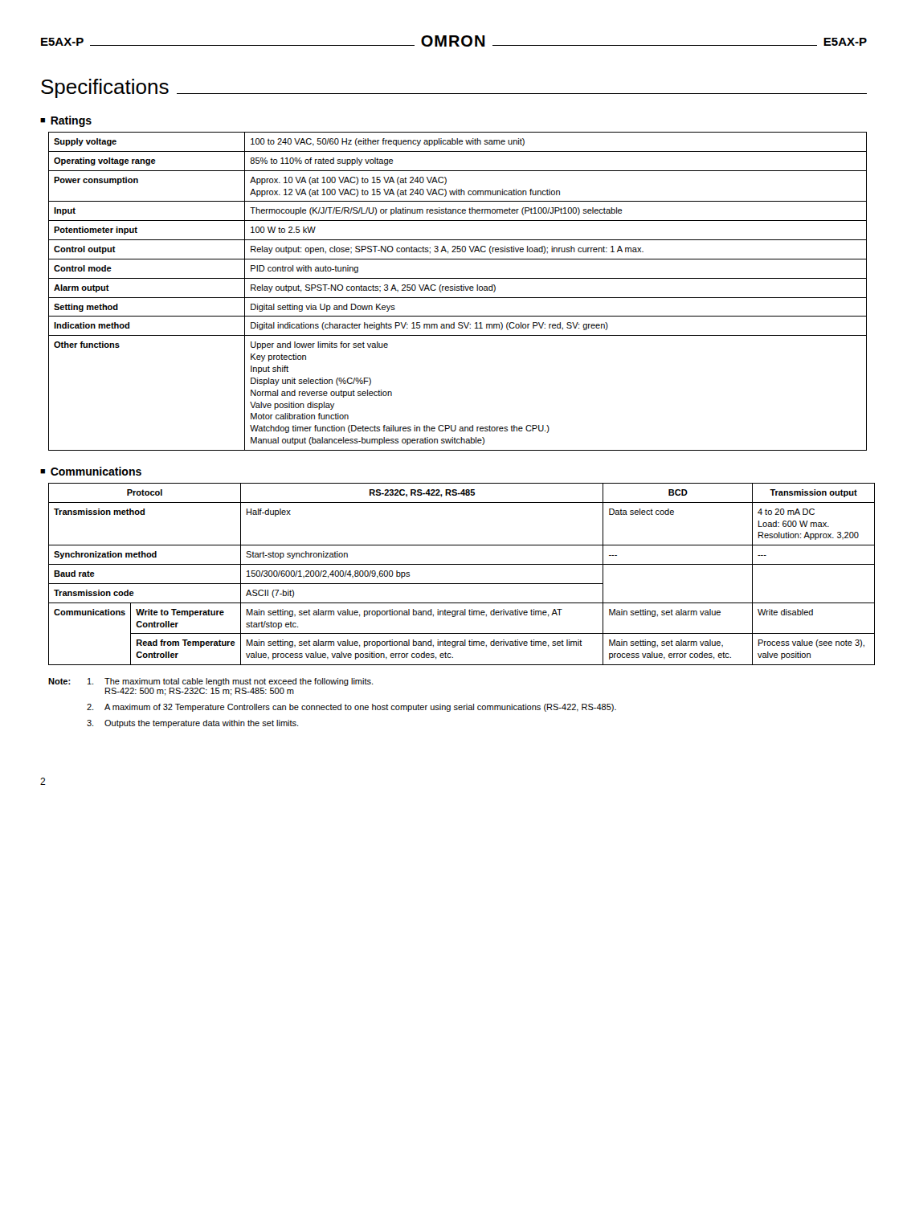E5AX-P OMRON E5AX-P
Specifications
Ratings
| Supply voltage | 100 to 240 VAC, 50/60 Hz (either frequency applicable with same unit) |
| Operating voltage range | 85% to 110% of rated supply voltage |
| Power consumption | Approx. 10 VA (at 100 VAC) to 15 VA (at 240 VAC) Approx. 12 VA (at 100 VAC) to 15 VA (at 240 VAC) with communication function |
| Input | Thermocouple (K/J/T/E/R/S/L/U) or platinum resistance thermometer (Pt100/JPt100) selectable |
| Potentiometer input | 100 W to 2.5 kW |
| Control output | Relay output: open, close; SPST-NO contacts; 3 A, 250 VAC (resistive load); inrush current: 1 A max. |
| Control mode | PID control with auto-tuning |
| Alarm output | Relay output, SPST-NO contacts; 3 A, 250 VAC (resistive load) |
| Setting method | Digital setting via Up and Down Keys |
| Indication method | Digital indications (character heights PV: 15 mm and SV: 11 mm) (Color PV: red, SV: green) |
| Other functions | Upper and lower limits for set value Key protection Input shift Display unit selection (%C/%F) Normal and reverse output selection Valve position display Motor calibration function Watchdog timer function (Detects failures in the CPU and restores the CPU.) Manual output (balanceless-bumpless operation switchable) |
Communications
| Protocol | RS-232C, RS-422, RS-485 | BCD | Transmission output |
| --- | --- | --- | --- |
| Transmission method | Half-duplex | Data select code | 4 to 20 mA DC Load: 600 W max. Resolution: Approx. 3,200 |
| Synchronization method | Start-stop synchronization | --- | --- |
| Baud rate | 150/300/600/1,200/2,400/4,800/9,600 bps | | |
| Transmission code | ASCII (7-bit) |
| Communications | Write to Temperature Controller | Main setting, set alarm value, proportional band, integral time, derivative time, AT start/stop etc. | Main setting, set alarm value | Write disabled |
| Read from Temperature Controller | Main setting, set alarm value, proportional band, integral time, derivative time, set limit value, process value, valve position, error codes, etc. | Main setting, set alarm value, process value, error codes, etc. | Process value (see note 3), valve position |
Note: 1. The maximum total cable length must not exceed the following limits.
RS-422: 500 m; RS-232C: 15 m; RS-485: 500 m
2. A maximum of 32 Temperature Controllers can be connected to one host computer using serial communications (RS-422, RS-485).
3. Outputs the temperature data within the set limits.
2